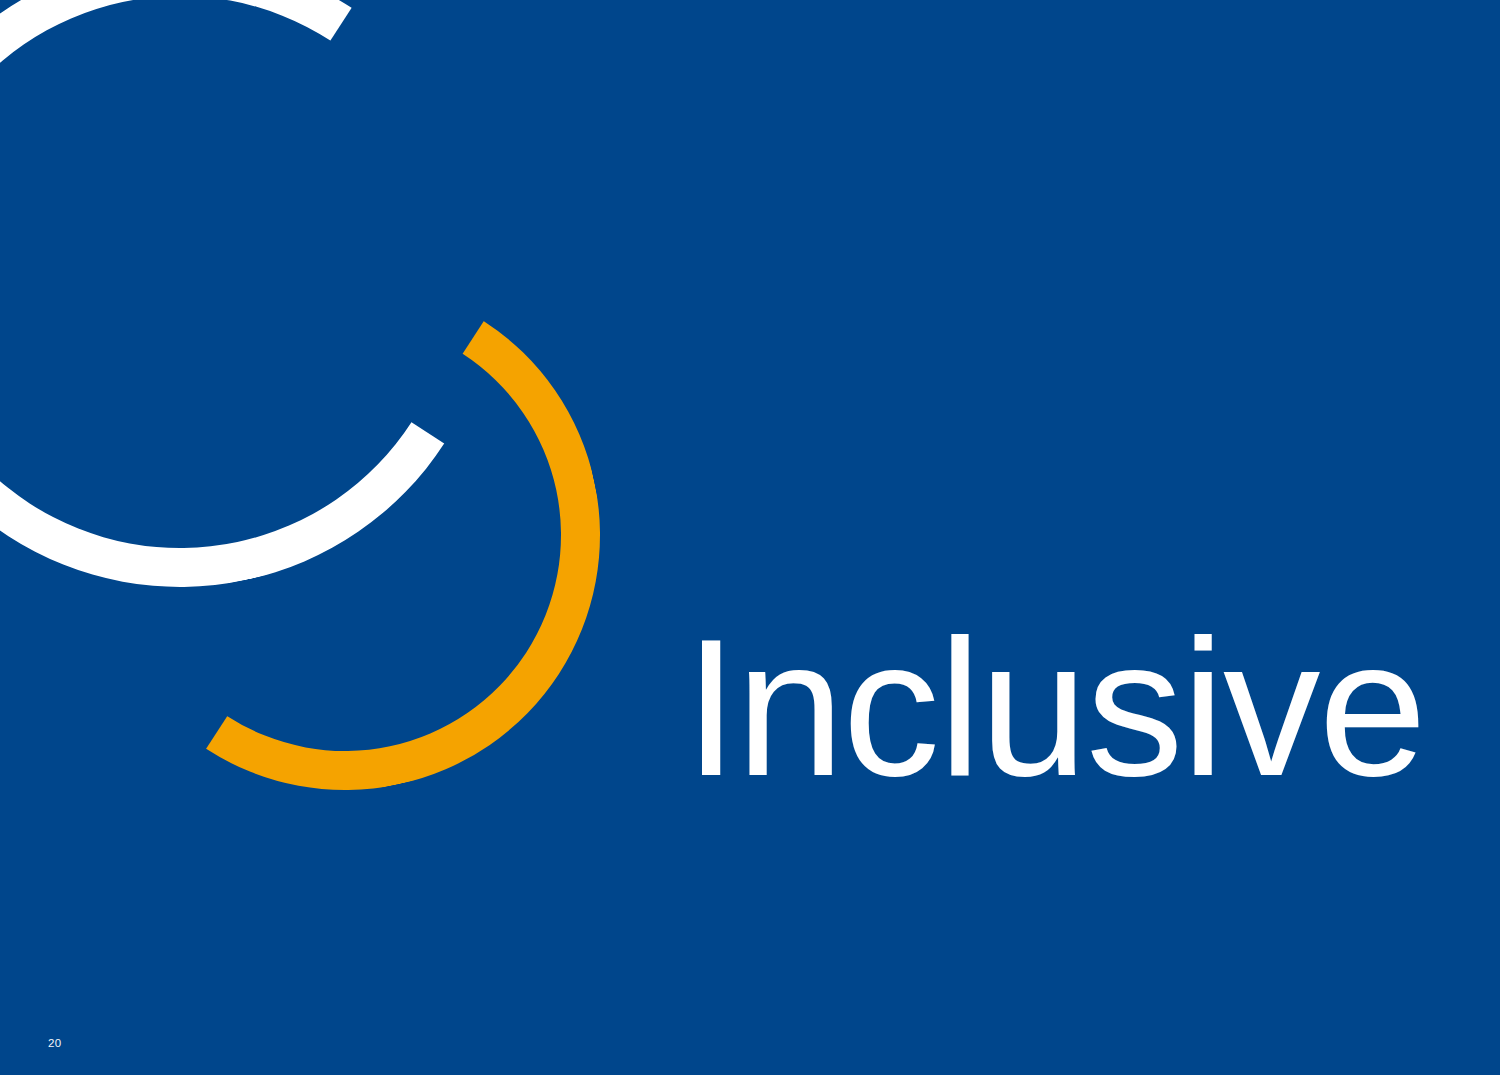Inclusive
20